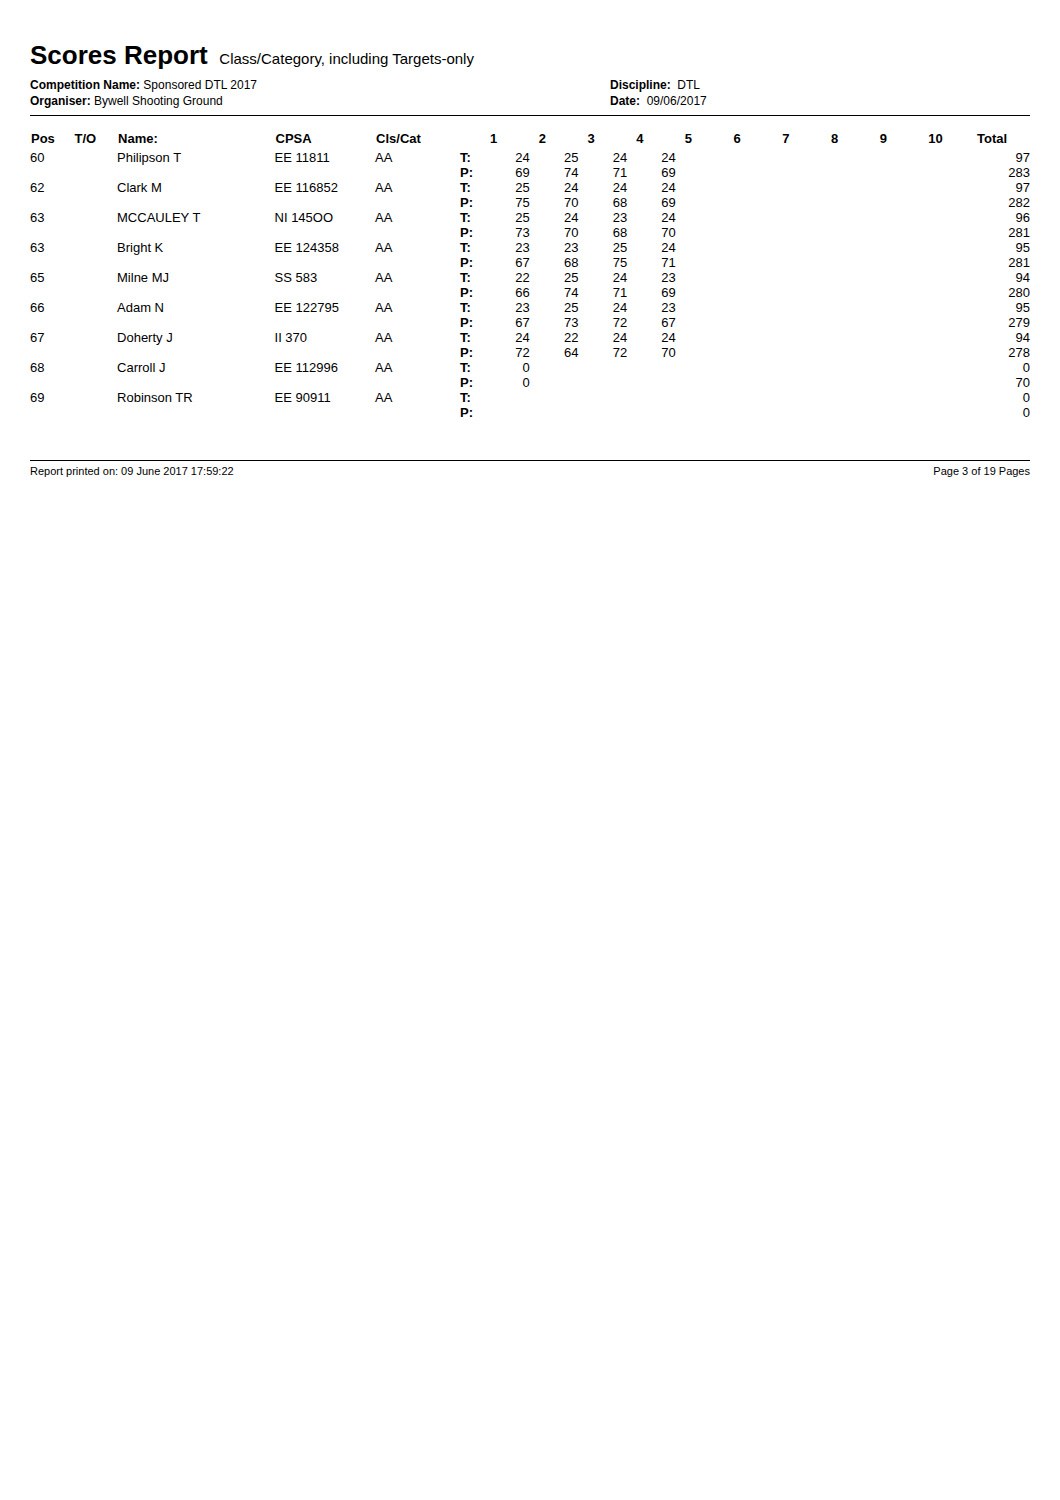Scores Report Class/Category, including Targets-only
| Competition Name: Sponsored DTL 2017 | Discipline: DTL |
| Organiser: Bywell Shooting Ground | Date: 09/06/2017 |
| Pos | T/O | Name: | CPSA | Cls/Cat | | 1 | 2 | 3 | 4 | 5 | 6 | 7 | 8 | 9 | 10 | Total |
| --- | --- | --- | --- | --- | --- | --- | --- | --- | --- | --- | --- | --- | --- | --- | --- | --- |
| 60 | | Philipson T | EE 11811 | AA | T: | 24 | 25 | 24 | 24 | | | | | | | 97 |
| | | | | | P: | 69 | 74 | 71 | 69 | | | | | | | 283 |
| 62 | | Clark M | EE 116852 | AA | T: | 25 | 24 | 24 | 24 | | | | | | | 97 |
| | | | | | P: | 75 | 70 | 68 | 69 | | | | | | | 282 |
| 63 | | MCCAULEY T | NI 145OO | AA | T: | 25 | 24 | 23 | 24 | | | | | | | 96 |
| | | | | | P: | 73 | 70 | 68 | 70 | | | | | | | 281 |
| 63 | | Bright K | EE 124358 | AA | T: | 23 | 23 | 25 | 24 | | | | | | | 95 |
| | | | | | P: | 67 | 68 | 75 | 71 | | | | | | | 281 |
| 65 | | Milne MJ | SS 583 | AA | T: | 22 | 25 | 24 | 23 | | | | | | | 94 |
| | | | | | P: | 66 | 74 | 71 | 69 | | | | | | | 280 |
| 66 | | Adam N | EE 122795 | AA | T: | 23 | 25 | 24 | 23 | | | | | | | 95 |
| | | | | | P: | 67 | 73 | 72 | 67 | | | | | | | 279 |
| 67 | | Doherty J | II 370 | AA | T: | 24 | 22 | 24 | 24 | | | | | | | 94 |
| | | | | | P: | 72 | 64 | 72 | 70 | | | | | | | 278 |
| 68 | | Carroll J | EE 112996 | AA | T: | 0 | | | | | | | | | | 0 |
| | | | | | P: | 0 | | | | | | | | | | 70 |
| 69 | | Robinson TR | EE 90911 | AA | T: | | | | | | | | | | | 0 |
| | | | | | P: | | | | | | | | | | | 0 |
Report printed on: 09 June 2017 17:59:22 Page 3 of 19 Pages